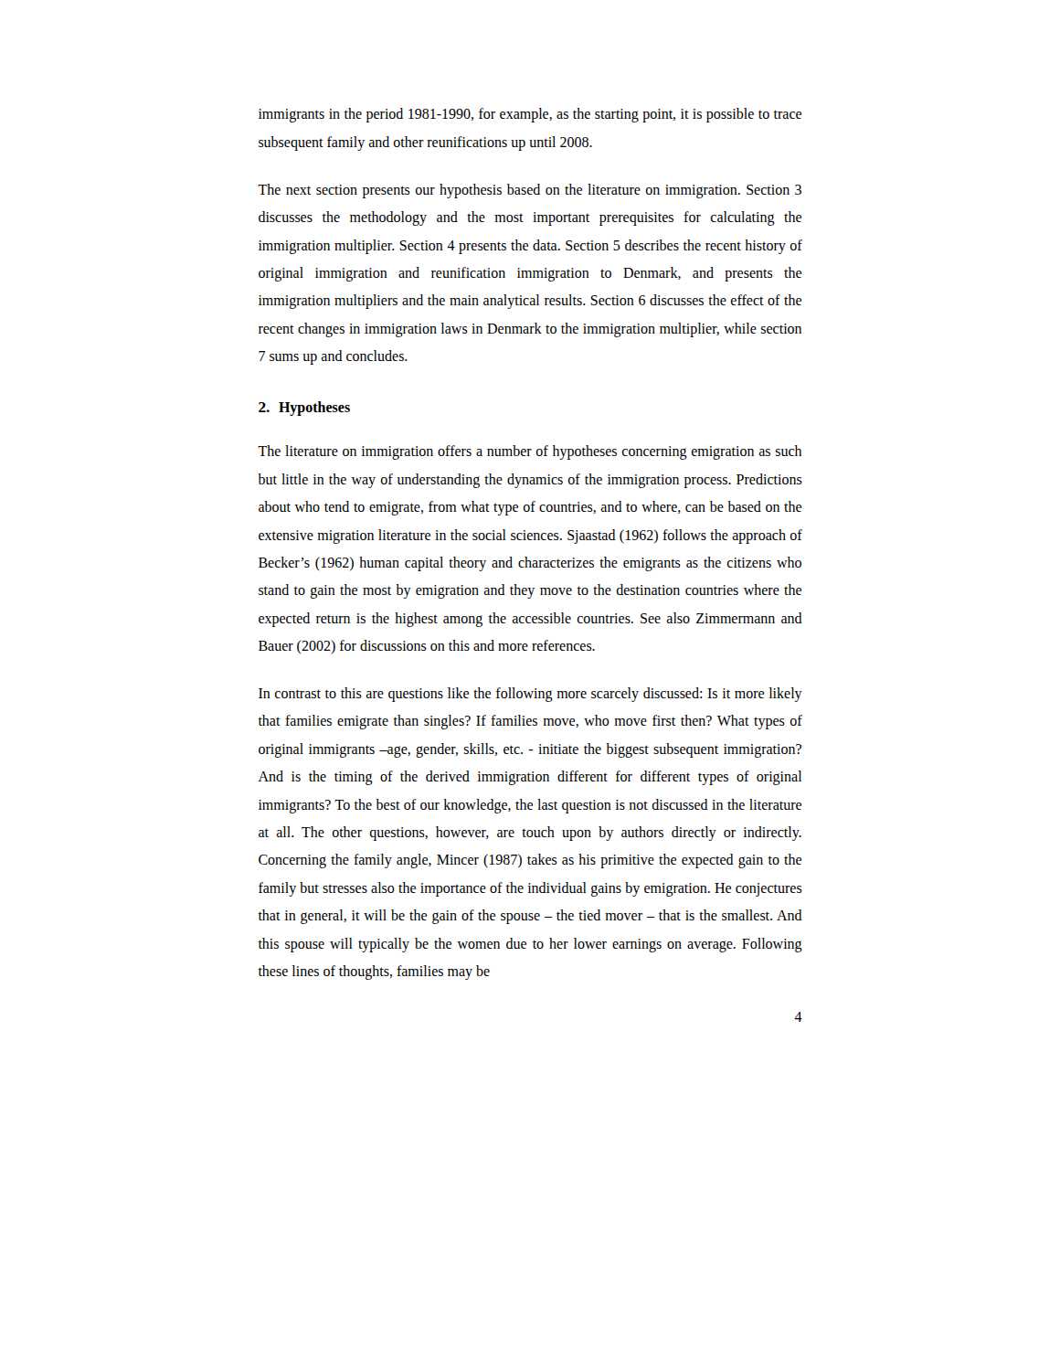immigrants in the period 1981-1990, for example, as the starting point, it is possible to trace subsequent family and other reunifications up until 2008.
The next section presents our hypothesis based on the literature on immigration. Section 3 discusses the methodology and the most important prerequisites for calculating the immigration multiplier. Section 4 presents the data. Section 5 describes the recent history of original immigration and reunification immigration to Denmark, and presents the immigration multipliers and the main analytical results. Section 6 discusses the effect of the recent changes in immigration laws in Denmark to the immigration multiplier, while section 7 sums up and concludes.
2. Hypotheses
The literature on immigration offers a number of hypotheses concerning emigration as such but little in the way of understanding the dynamics of the immigration process. Predictions about who tend to emigrate, from what type of countries, and to where, can be based on the extensive migration literature in the social sciences. Sjaastad (1962) follows the approach of Becker’s (1962) human capital theory and characterizes the emigrants as the citizens who stand to gain the most by emigration and they move to the destination countries where the expected return is the highest among the accessible countries. See also Zimmermann and Bauer (2002) for discussions on this and more references.
In contrast to this are questions like the following more scarcely discussed: Is it more likely that families emigrate than singles? If families move, who move first then? What types of original immigrants –age, gender, skills, etc. - initiate the biggest subsequent immigration? And is the timing of the derived immigration different for different types of original immigrants? To the best of our knowledge, the last question is not discussed in the literature at all. The other questions, however, are touch upon by authors directly or indirectly. Concerning the family angle, Mincer (1987) takes as his primitive the expected gain to the family but stresses also the importance of the individual gains by emigration. He conjectures that in general, it will be the gain of the spouse – the tied mover – that is the smallest. And this spouse will typically be the women due to her lower earnings on average. Following these lines of thoughts, families may be
4